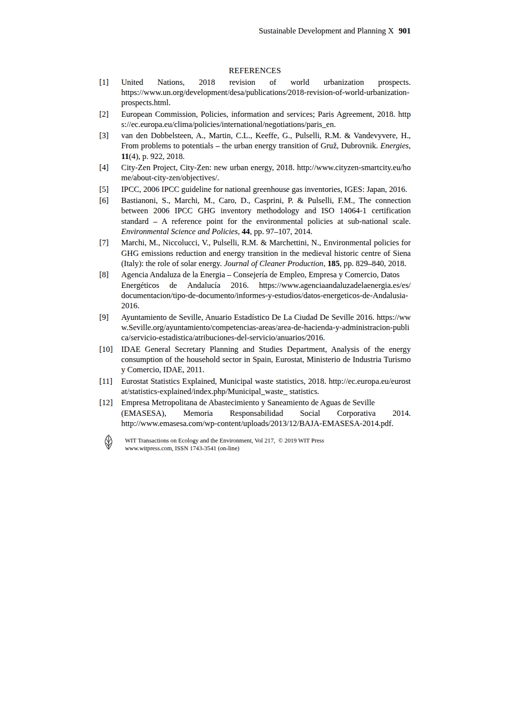Sustainable Development and Planning X901
REFERENCES
[1] United Nations, 2018 revision of world urbanization prospects. https://www.un.org/development/desa/publications/2018-revision-of-world-urbanization-prospects.html.
[2] European Commission, Policies, information and services; Paris Agreement, 2018. https://ec.europa.eu/clima/policies/international/negotiations/paris_en.
[3] van den Dobbelsteen, A., Martin, C.L., Keeffe, G., Pulselli, R.M. & Vandevyvere, H., From problems to potentials – the urban energy transition of Gruž, Dubrovnik. Energies, 11(4), p. 922, 2018.
[4] City-Zen Project, City-Zen: new urban energy, 2018. http://www.cityzen-smartcity.eu/home/about-city-zen/objectives/.
[5] IPCC, 2006 IPCC guideline for national greenhouse gas inventories, IGES: Japan, 2016.
[6] Bastianoni, S., Marchi, M., Caro, D., Casprini, P. & Pulselli, F.M., The connection between 2006 IPCC GHG inventory methodology and ISO 14064-1 certification standard – A reference point for the environmental policies at sub-national scale. Environmental Science and Policies, 44, pp. 97–107, 2014.
[7] Marchi, M., Niccolucci, V., Pulselli, R.M. & Marchettini, N., Environmental policies for GHG emissions reduction and energy transition in the medieval historic centre of Siena (Italy): the role of solar energy. Journal of Cleaner Production, 185, pp. 829–840, 2018.
[8] Agencia Andaluza de la Energia – Consejería de Empleo, Empresa y Comercio, Datos Energéticos de Andalucía 2016. https://www.agenciaandaluzadelaenergia.es/es/ documentacion/tipo-de-documento/informes-y-estudios/datos-energeticos-de-Andalusia-2016.
[9] Ayuntamiento de Seville, Anuario Estadístico De La Ciudad De Seville 2016. https://www.Seville.org/ayuntamiento/competencias-areas/area-de-hacienda-y-administracion-publica/servicio-estadistica/atribuciones-del-servicio/anuarios/2016.
[10] IDAE General Secretary Planning and Studies Department, Analysis of the energy consumption of the household sector in Spain, Eurostat, Ministerio de Industria Turismo y Comercio, IDAE, 2011.
[11] Eurostat Statistics Explained, Municipal waste statistics, 2018. http://ec.europa.eu/eurostat/statistics-explained/index.php/Municipal_waste_ statistics.
[12] Empresa Metropolitana de Abastecimiento y Saneamiento de Aguas de Seville (EMASESA), Memoria Responsabilidad Social Corporativa 2014. http://www.emasesa.com/wp-content/uploads/2013/12/BAJA-EMASESA-2014.pdf.
WIT Transactions on Ecology and the Environment, Vol 217, © 2019 WIT Press www.witpress.com, ISSN 1743-3541 (on-line)